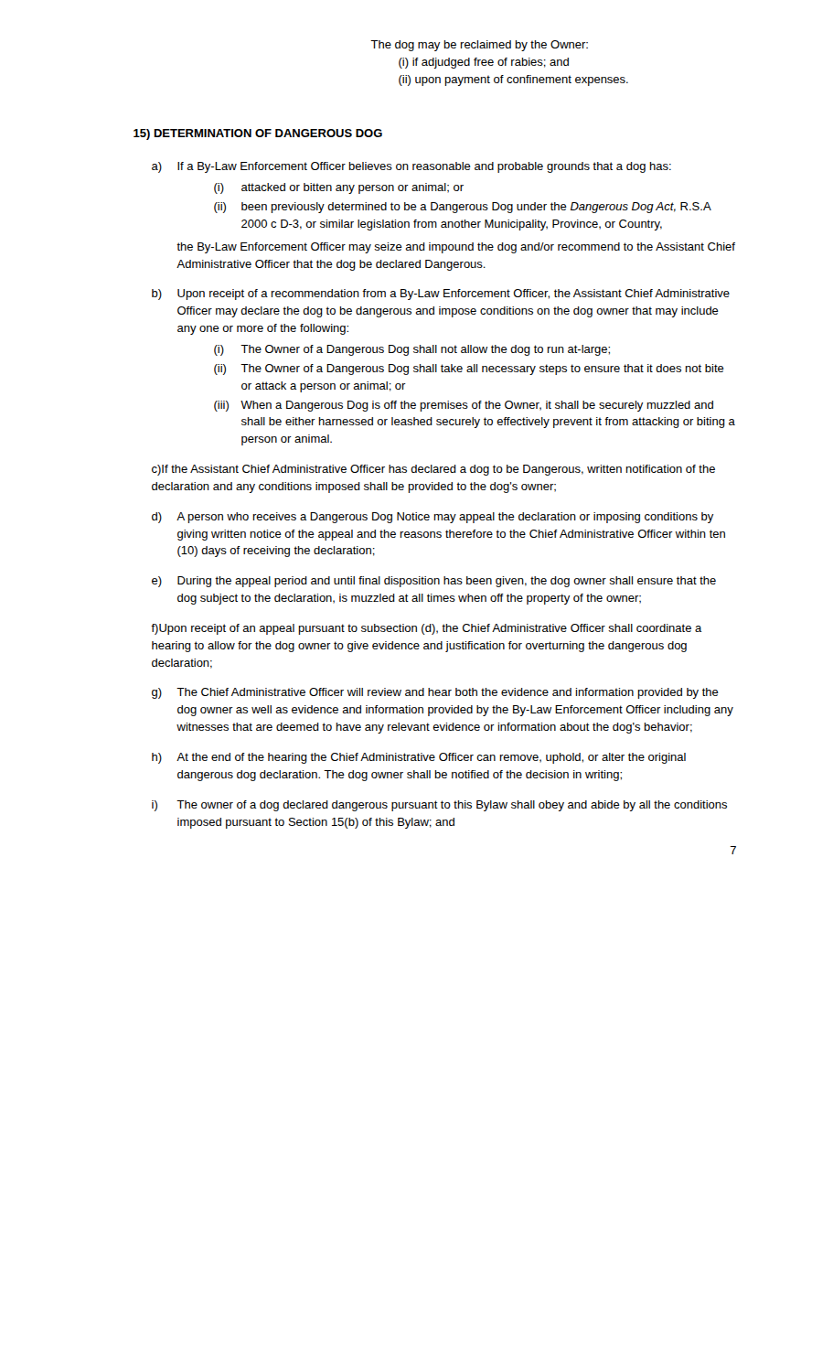The dog may be reclaimed by the Owner:
(i) if adjudged free of rabies; and
(ii) upon payment of confinement expenses.
15) DETERMINATION OF DANGEROUS DOG
a) If a By-Law Enforcement Officer believes on reasonable and probable grounds that a dog has:
(i) attacked or bitten any person or animal; or
(ii) been previously determined to be a Dangerous Dog under the Dangerous Dog Act, R.S.A 2000 c D-3, or similar legislation from another Municipality, Province, or Country,
the By-Law Enforcement Officer may seize and impound the dog and/or recommend to the Assistant Chief Administrative Officer that the dog be declared Dangerous.
b) Upon receipt of a recommendation from a By-Law Enforcement Officer, the Assistant Chief Administrative Officer may declare the dog to be dangerous and impose conditions on the dog owner that may include any one or more of the following:
(i) The Owner of a Dangerous Dog shall not allow the dog to run at-large;
(ii) The Owner of a Dangerous Dog shall take all necessary steps to ensure that it does not bite or attack a person or animal; or
(iii) When a Dangerous Dog is off the premises of the Owner, it shall be securely muzzled and shall be either harnessed or leashed securely to effectively prevent it from attacking or biting a person or animal.
c)If the Assistant Chief Administrative Officer has declared a dog to be Dangerous, written notification of the declaration and any conditions imposed shall be provided to the dog's owner;
d) A person who receives a Dangerous Dog Notice may appeal the declaration or imposing conditions by giving written notice of the appeal and the reasons therefore to the Chief Administrative Officer within ten (10) days of receiving the declaration;
e) During the appeal period and until final disposition has been given, the dog owner shall ensure that the dog subject to the declaration, is muzzled at all times when off the property of the owner;
f)Upon receipt of an appeal pursuant to subsection (d), the Chief Administrative Officer shall coordinate a hearing to allow for the dog owner to give evidence and justification for overturning the dangerous dog declaration;
g) The Chief Administrative Officer will review and hear both the evidence and information provided by the dog owner as well as evidence and information provided by the By-Law Enforcement Officer including any witnesses that are deemed to have any relevant evidence or information about the dog's behavior;
h) At the end of the hearing the Chief Administrative Officer can remove, uphold, or alter the original dangerous dog declaration. The dog owner shall be notified of the decision in writing;
i) The owner of a dog declared dangerous pursuant to this Bylaw shall obey and abide by all the conditions imposed pursuant to Section 15(b) of this Bylaw; and
7